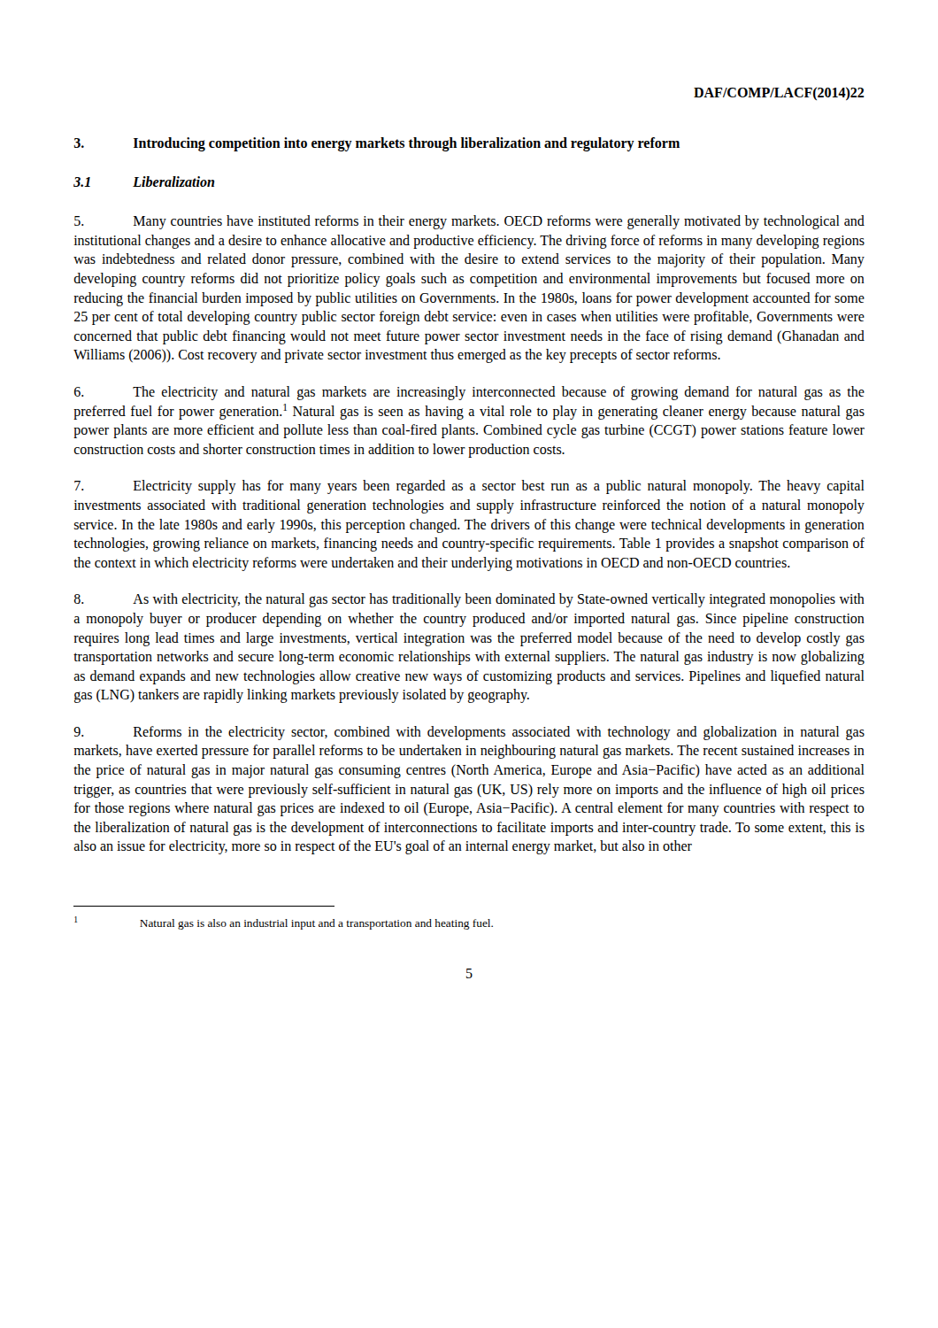DAF/COMP/LACF(2014)22
3. Introducing competition into energy markets through liberalization and regulatory reform
3.1 Liberalization
5. Many countries have instituted reforms in their energy markets. OECD reforms were generally motivated by technological and institutional changes and a desire to enhance allocative and productive efficiency. The driving force of reforms in many developing regions was indebtedness and related donor pressure, combined with the desire to extend services to the majority of their population. Many developing country reforms did not prioritize policy goals such as competition and environmental improvements but focused more on reducing the financial burden imposed by public utilities on Governments. In the 1980s, loans for power development accounted for some 25 per cent of total developing country public sector foreign debt service: even in cases when utilities were profitable, Governments were concerned that public debt financing would not meet future power sector investment needs in the face of rising demand (Ghanadan and Williams (2006)). Cost recovery and private sector investment thus emerged as the key precepts of sector reforms.
6. The electricity and natural gas markets are increasingly interconnected because of growing demand for natural gas as the preferred fuel for power generation.1 Natural gas is seen as having a vital role to play in generating cleaner energy because natural gas power plants are more efficient and pollute less than coal-fired plants. Combined cycle gas turbine (CCGT) power stations feature lower construction costs and shorter construction times in addition to lower production costs.
7. Electricity supply has for many years been regarded as a sector best run as a public natural monopoly. The heavy capital investments associated with traditional generation technologies and supply infrastructure reinforced the notion of a natural monopoly service. In the late 1980s and early 1990s, this perception changed. The drivers of this change were technical developments in generation technologies, growing reliance on markets, financing needs and country-specific requirements. Table 1 provides a snapshot comparison of the context in which electricity reforms were undertaken and their underlying motivations in OECD and non-OECD countries.
8. As with electricity, the natural gas sector has traditionally been dominated by State-owned vertically integrated monopolies with a monopoly buyer or producer depending on whether the country produced and/or imported natural gas. Since pipeline construction requires long lead times and large investments, vertical integration was the preferred model because of the need to develop costly gas transportation networks and secure long-term economic relationships with external suppliers. The natural gas industry is now globalizing as demand expands and new technologies allow creative new ways of customizing products and services. Pipelines and liquefied natural gas (LNG) tankers are rapidly linking markets previously isolated by geography.
9. Reforms in the electricity sector, combined with developments associated with technology and globalization in natural gas markets, have exerted pressure for parallel reforms to be undertaken in neighbouring natural gas markets. The recent sustained increases in the price of natural gas in major natural gas consuming centres (North America, Europe and Asia−Pacific) have acted as an additional trigger, as countries that were previously self-sufficient in natural gas (UK, US) rely more on imports and the influence of high oil prices for those regions where natural gas prices are indexed to oil (Europe, Asia−Pacific). A central element for many countries with respect to the liberalization of natural gas is the development of interconnections to facilitate imports and inter-country trade. To some extent, this is also an issue for electricity, more so in respect of the EU's goal of an internal energy market, but also in other
1 Natural gas is also an industrial input and a transportation and heating fuel.
5